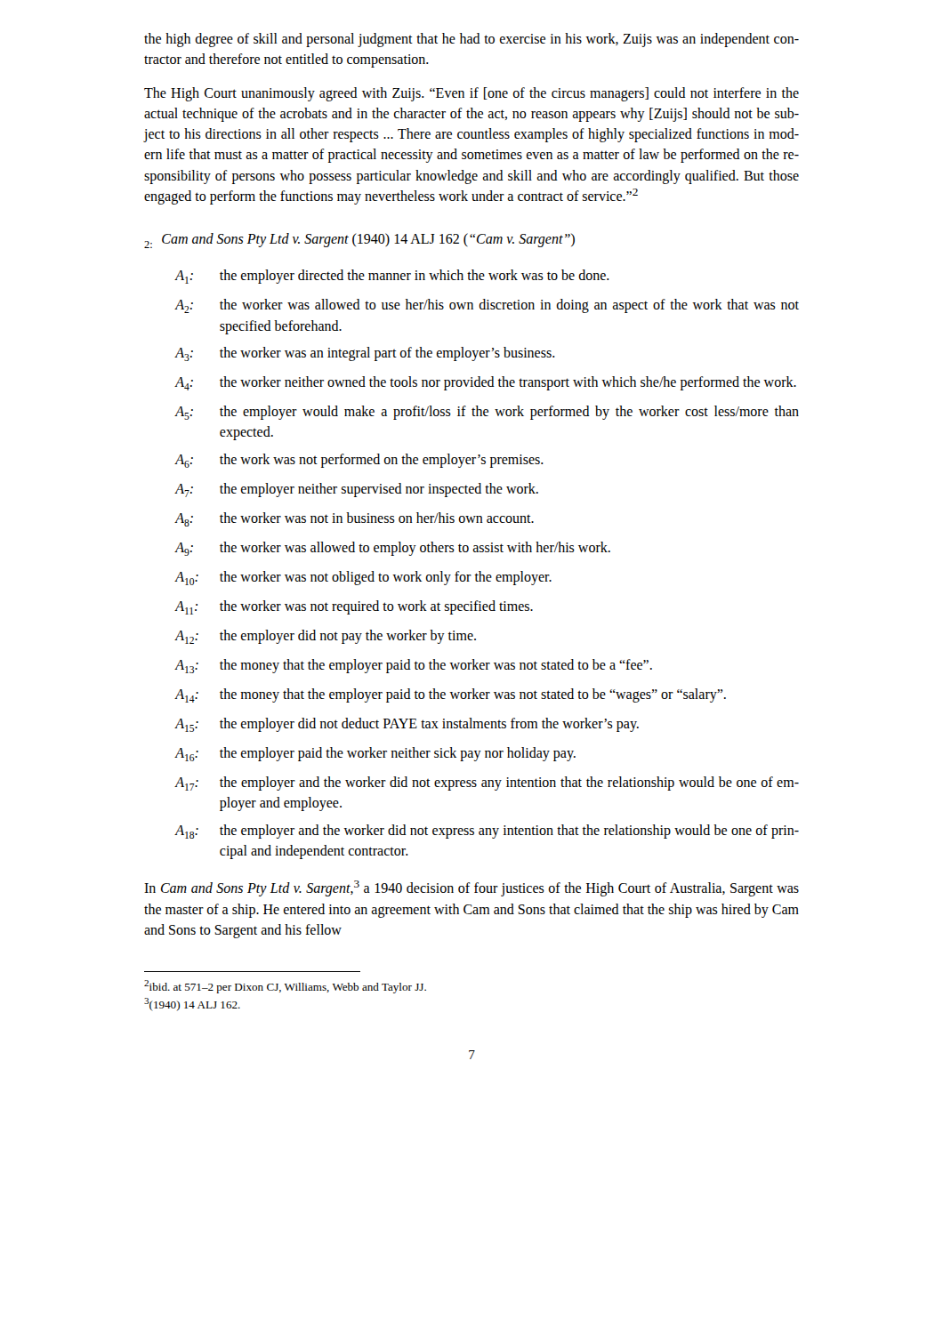the high degree of skill and personal judgment that he had to exercise in his work, Zuijs was an independent contractor and therefore not entitled to compensation.
The High Court unanimously agreed with Zuijs. “Even if [one of the circus managers] could not interfere in the actual technique of the acrobats and in the character of the act, no reason appears why [Zuijs] should not be subject to his directions in all other respects ... There are countless examples of highly specialized functions in modern life that must as a matter of practical necessity and sometimes even as a matter of law be performed on the responsibility of persons who possess particular knowledge and skill and who are accordingly qualified. But those engaged to perform the functions may nevertheless work under a contract of service.”2
2: Cam and Sons Pty Ltd v. Sargent (1940) 14 ALJ 162 (“Cam v. Sargent”)
A1:
the employer directed the manner in which the work was to be done.
A2:
the worker was allowed to use her/his own discretion in doing an aspect of the work that was not specified beforehand.
A3:
the worker was an integral part of the employer’s business.
A4:
the worker neither owned the tools nor provided the transport with which she/he performed the work.
A5:
the employer would make a profit/loss if the work performed by the worker cost less/more than expected.
A6:
the work was not performed on the employer’s premises.
A7:
the employer neither supervised nor inspected the work.
A8:
the worker was not in business on her/his own account.
A9:
the worker was allowed to employ others to assist with her/his work.
A10:
the worker was not obliged to work only for the employer.
A11:
the worker was not required to work at specified times.
A12:
the employer did not pay the worker by time.
A13:
the money that the employer paid to the worker was not stated to be a “fee”.
A14:
the money that the employer paid to the worker was not stated to be “wages” or “salary”.
A15:
the employer did not deduct PAYE tax instalments from the worker’s pay.
A16:
the employer paid the worker neither sick pay nor holiday pay.
A17:
the employer and the worker did not express any intention that the relationship would be one of employer and employee.
A18:
the employer and the worker did not express any intention that the relationship would be one of principal and independent contractor.
In Cam and Sons Pty Ltd v. Sargent,3 a 1940 decision of four justices of the High Court of Australia, Sargent was the master of a ship. He entered into an agreement with Cam and Sons that claimed that the ship was hired by Cam and Sons to Sargent and his fellow
2ibid. at 571–2 per Dixon CJ, Williams, Webb and Taylor JJ.
3(1940) 14 ALJ 162.
7